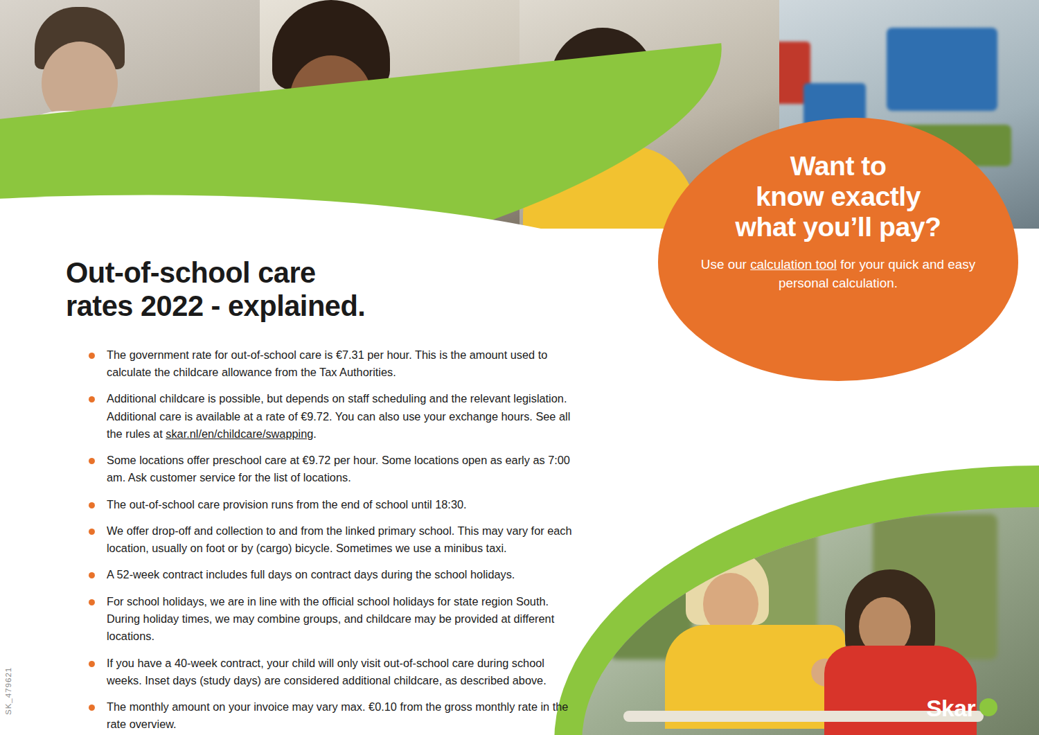Want to
know exactly
what you’ll pay?
Use our calculation tool for your quick and easy personal calculation.
Out-of-school care
rates 2022 - explained.
The government rate for out-of-school care is €7.31 per hour. This is the amount used to calculate the childcare allowance from the Tax Authorities.
Additional childcare is possible, but depends on staff scheduling and the relevant legislation. Additional care is available at a rate of €9.72. You can also use your exchange hours. See all the rules at skar.nl/en/childcare/swapping.
Some locations offer preschool care at €9.72 per hour. Some locations open as early as 7:00 am. Ask customer service for the list of locations.
The out-of-school care provision runs from the end of school until 18:30.
We offer drop-off and collection to and from the linked primary school. This may vary for each location, usually on foot or by (cargo) bicycle. Sometimes we use a minibus taxi.
A 52-week contract includes full days on contract days during the school holidays.
For school holidays, we are in line with the official school holidays for state region South. During holiday times, we may combine groups, and childcare may be provided at different locations.
If you have a 40-week contract, your child will only visit out-of-school care during school weeks. Inset days (study days) are considered additional childcare, as described above.
The monthly amount on your invoice may vary max. €0.10 from the gross monthly rate in the rate overview.
Skar
SK_479621